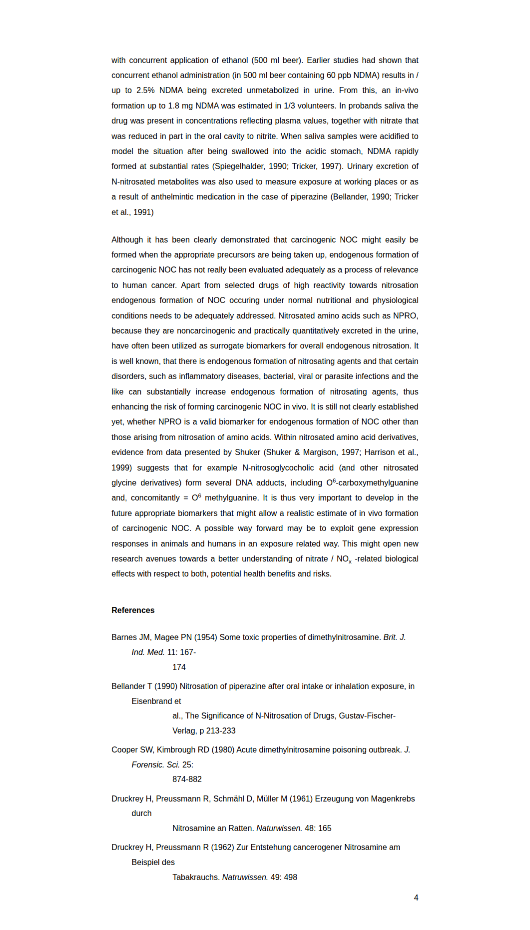with concurrent application of ethanol (500 ml beer). Earlier studies had shown that concurrent ethanol administration (in 500 ml beer containing 60 ppb NDMA) results in / up to 2.5% NDMA being excreted unmetabolized in urine. From this, an in-vivo formation up to 1.8 mg NDMA was estimated in 1/3 volunteers. In probands saliva the drug was present in concentrations reflecting plasma values, together with nitrate that was reduced in part in the oral cavity to nitrite. When saliva samples were acidified to model the situation after being swallowed into the acidic stomach, NDMA rapidly formed at substantial rates (Spiegelhalder, 1990; Tricker, 1997). Urinary excretion of N-nitrosated metabolites was also used to measure exposure at working places or as a result of anthelmintic medication in the case of piperazine (Bellander, 1990; Tricker et al., 1991)
Although it has been clearly demonstrated that carcinogenic NOC might easily be formed when the appropriate precursors are being taken up, endogenous formation of carcinogenic NOC has not really been evaluated adequately as a process of relevance to human cancer. Apart from selected drugs of high reactivity towards nitrosation endogenous formation of NOC occuring under normal nutritional and physiological conditions needs to be adequately addressed. Nitrosated amino acids such as NPRO, because they are noncarcinogenic and practically quantitatively excreted in the urine, have often been utilized as surrogate biomarkers for overall endogenous nitrosation. It is well known, that there is endogenous formation of nitrosating agents and that certain disorders, such as inflammatory diseases, bacterial, viral or parasite infections and the like can substantially increase endogenous formation of nitrosating agents, thus enhancing the risk of forming carcinogenic NOC in vivo. It is still not clearly established yet, whether NPRO is a valid biomarker for endogenous formation of NOC other than those arising from nitrosation of amino acids. Within nitrosated amino acid derivatives, evidence from data presented by Shuker (Shuker & Margison, 1997; Harrison et al., 1999) suggests that for example N-nitrosoglycocholic acid (and other nitrosated glycine derivatives) form several DNA adducts, including O6-carboxymethylguanine and, concomitantly = O6 methylguanine. It is thus very important to develop in the future appropriate biomarkers that might allow a realistic estimate of in vivo formation of carcinogenic NOC. A possible way forward may be to exploit gene expression responses in animals and humans in an exposure related way. This might open new research avenues towards a better understanding of nitrate / NOx -related biological effects with respect to both, potential health benefits and risks.
References
Barnes JM, Magee PN (1954) Some toxic properties of dimethylnitrosamine. Brit. J. Ind. Med. 11: 167-174
Bellander T (1990) Nitrosation of piperazine after oral intake or inhalation exposure, in Eisenbrand etal., The Significance of N-Nitrosation of Drugs, Gustav-Fischer-Verlag, p 213-233
Cooper SW, Kimbrough RD (1980) Acute dimethylnitrosamine poisoning outbreak. J. Forensic. Sci. 25:874-882
Druckrey H, Preussmann R, Schmähl D, Müller M (1961) Erzeugung von Magenkrebs durchNitrosamine an Ratten. Naturwissen. 48: 165
Druckrey H, Preussmann R (1962) Zur Entstehung cancerogener Nitrosamine am Beispiel desTabakrauchs. Natruwissen. 49: 498
4